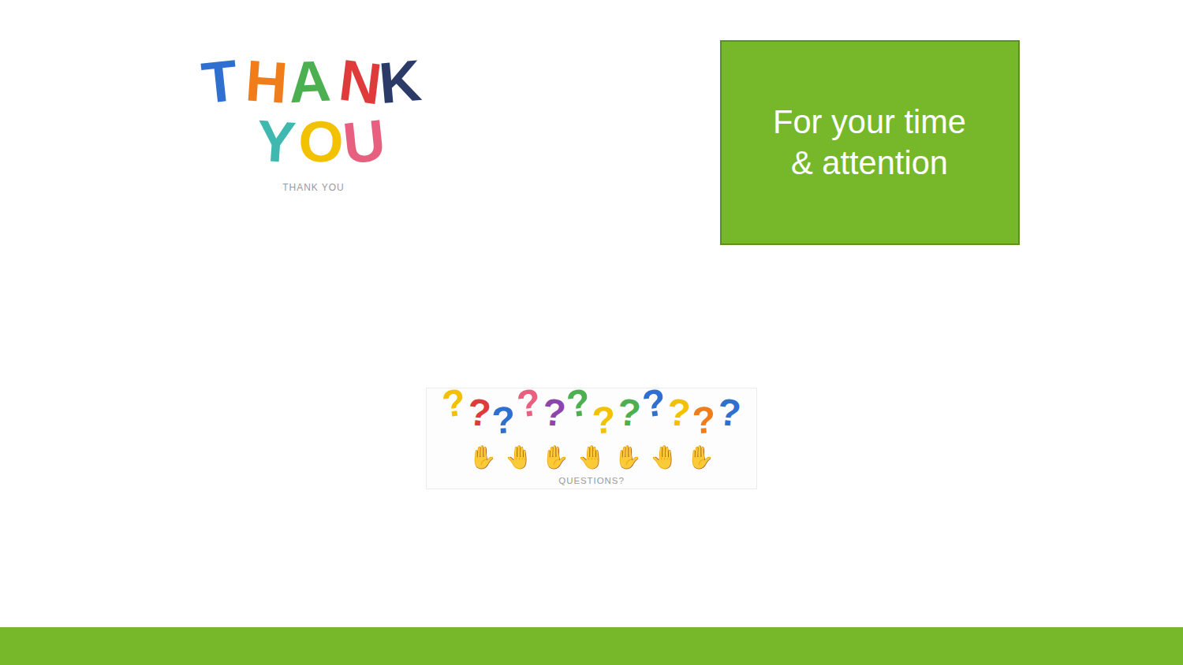T H A N K
Y O U
Thank you
For your time
& attention
? ? ? ? ? ? ? ? ? ? ? ?
✋🤚✋🤚✋🤚✋
Questions?